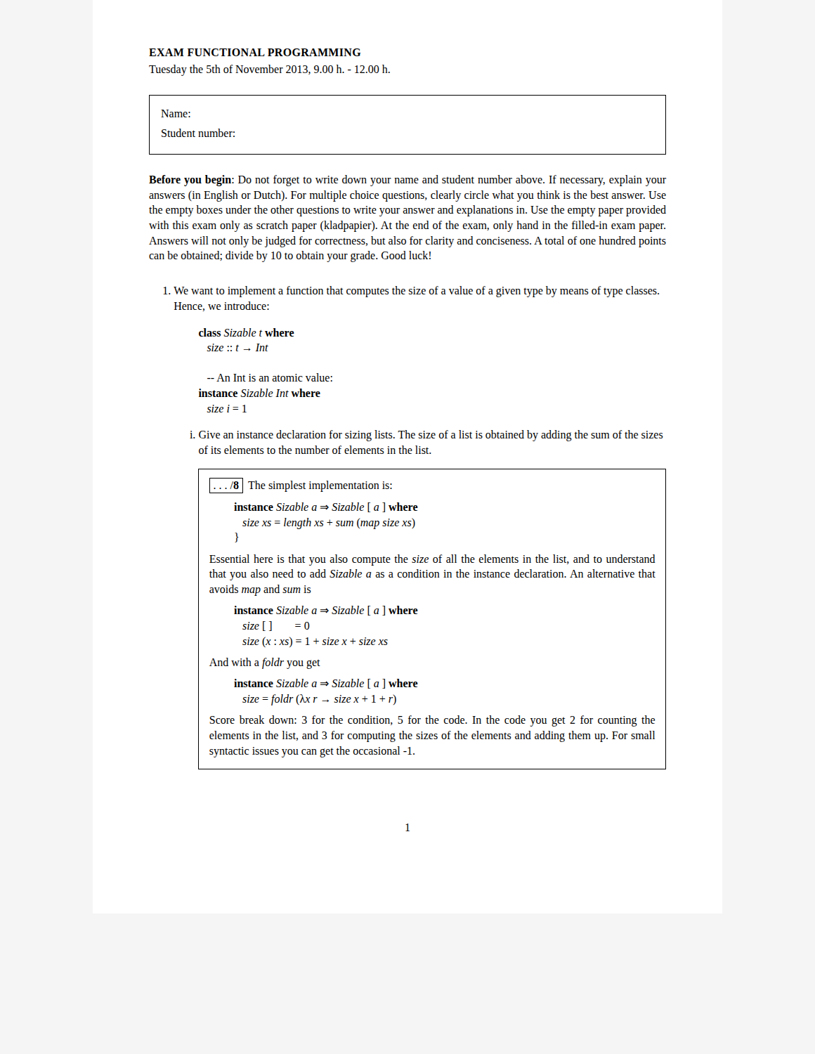Exam Functional Programming
Tuesday the 5th of November 2013, 9.00 h. - 12.00 h.
Name:
Student number:
Before you begin: Do not forget to write down your name and student number above. If necessary, explain your answers (in English or Dutch). For multiple choice questions, clearly circle what you think is the best answer. Use the empty boxes under the other questions to write your answer and explanations in. Use the empty paper provided with this exam only as scratch paper (kladpapier). At the end of the exam, only hand in the filled-in exam paper. Answers will not only be judged for correctness, but also for clarity and conciseness. A total of one hundred points can be obtained; divide by 10 to obtain your grade. Good luck!
We want to implement a function that computes the size of a value of a given type by means of type classes. Hence, we introduce:
class Sizable t where
size :: t → Int
-- An Int is an atomic value:
instance Sizable Int where
size i = 1
Give an instance declaration for sizing lists. The size of a list is obtained by adding the sum of the sizes of its elements to the number of elements in the list.
. . . /8 The simplest implementation is:
instance Sizable a ⇒ Sizable [ a ] where
size xs = length xs + sum (map size xs)
}
Essential here is that you also compute the size of all the elements in the list, and to understand that you also need to add Sizable a as a condition in the instance declaration. An alternative that avoids map and sum is
instance Sizable a ⇒ Sizable [ a ] where
size [ ] = 0
size (x : xs) = 1 + size x + size xs
And with a foldr you get
instance Sizable a ⇒ Sizable [ a ] where
size = foldr (λx r → size x + 1 + r)
Score break down: 3 for the condition, 5 for the code. In the code you get 2 for counting the elements in the list, and 3 for computing the sizes of the elements and adding them up. For small syntactic issues you can get the occasional -1.
1